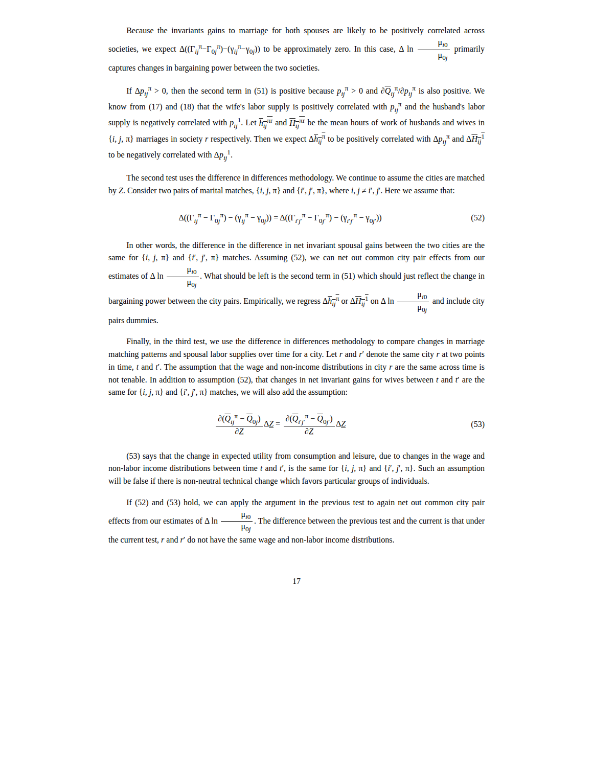Because the invariants gains to marriage for both spouses are likely to be positively correlated across societies, we expect Δ((Γijπ−Γ0jπ)−(γijπ−γ0j)) to be approximately zero. In this case, Δ ln μi0 μ0j primarily captures changes in bargaining power between the two societies.
If Δpijπ > 0, then the second term in (51) is positive because pijπ > 0 and ∂Qijπ/∂pijπ is also positive. We know from (17) and (18) that the wife's labor supply is positively correlated with pijπ and the husband's labor supply is negatively correlated with pij1. Let hijπr and Hijπr be the mean hours of work of husbands and wives in {i, j, π} marriages in society r respectively. Then we expect Δhijπ to be positively correlated with Δpijπ and ΔHij1 to be negatively correlated with Δpij1.
The second test uses the difference in differences methodology. We continue to assume the cities are matched by Z. Consider two pairs of marital matches, {i, j, π} and {i′, j′, π}, where i, j ≠ i′, j′. Here we assume that:
Δ((Γijπ − Γ0jπ) − (γijπ − γ0j)) = Δ((Γi′j′π − Γ0j′π) − (γi′j′π − γ0j′))
(52)
In other words, the difference in the difference in net invariant spousal gains between the two cities are the same for {i, j, π} and {i′, j′, π} matches. Assuming (52), we can net out common city pair effects from our estimates of Δ ln μi0 μ0j. What should be left is the second term in (51) which should just reflect the change in bargaining power between the city pairs. Empirically, we regress Δhijπ or ΔHij1 on Δ ln μi0 μ0j and include city pairs dummies.
Finally, in the third test, we use the difference in differences methodology to compare changes in marriage matching patterns and spousal labor supplies over time for a city. Let r and r′ denote the same city r at two points in time, t and t′. The assumption that the wage and non-income distributions in city r are the same across time is not tenable. In addition to assumption (52), that changes in net invariant gains for wives between t and t′ are the same for {i, j, π} and {i′, j′, π} matches, we will also add the assumption:
∂(Qijπ − Q0j)∂ZΔZ = ∂(Qi′j′π − Q0j′)∂ZΔZ
(53)
(53) says that the change in expected utility from consumption and leisure, due to changes in the wage and non-labor income distributions between time t and t′, is the same for {i, j, π} and {i′, j′, π}. Such an assumption will be false if there is non-neutral technical change which favors particular groups of individuals.
If (52) and (53) hold, we can apply the argument in the previous test to again net out common city pair effects from our estimates of Δ ln μi0 μ0j. The difference between the previous test and the current is that under the current test, r and r′ do not have the same wage and non-labor income distributions.
17